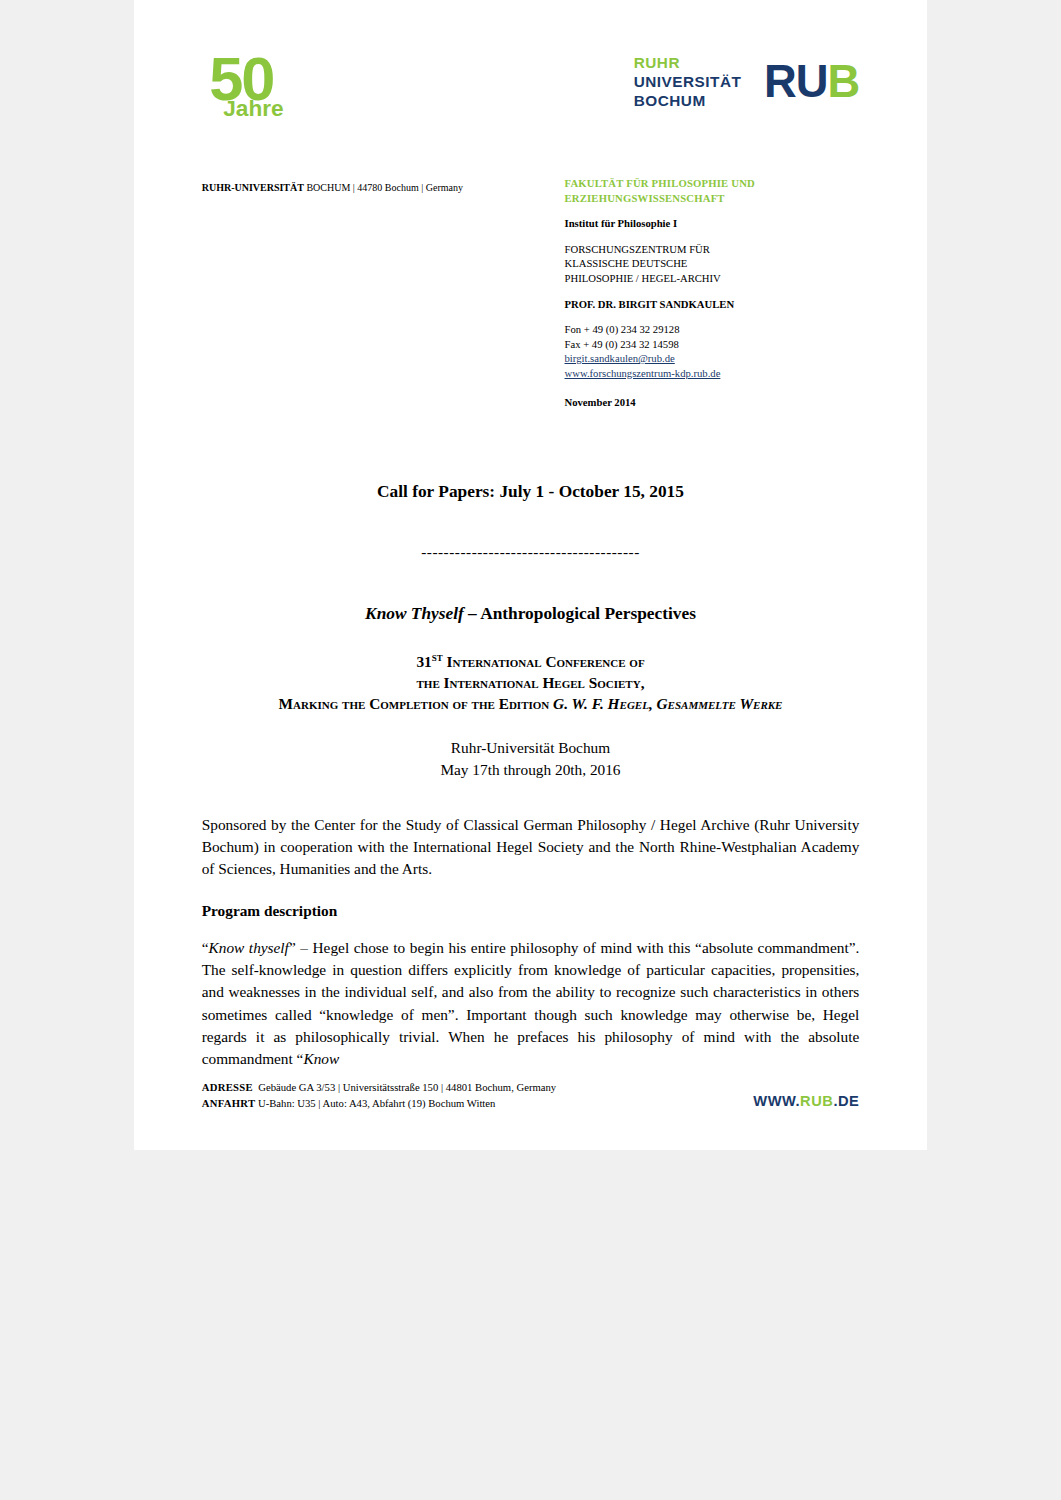50
Jahre
RUHR
UNIVERSITÄT
BOCHUM
RU B
RUHR-UNIVERSITÄT BOCHUM | 44780 Bochum | Germany
Fakultät für Philosophie und Erziehungswissenschaft
Institut für Philosophie I
Forschungszentrum für
Klassische Deutsche
Philosophie / Hegel-Archiv
PROF. DR. BIRGIT SANDKAULEN
Fon + 49 (0) 234 32 29128
Fax + 49 (0) 234 32 14598
birgit.sandkaulen@rub.de
www.forschungszentrum-kdp.rub.de
November 2014
Call for Papers: July 1 - October 15, 2015
---------------------------------------
Know Thyself – Anthropological Perspectives
31st International Conference of
the International Hegel Society,
Marking the Completion of the Edition G. W. F. Hegel, Gesammelte Werke
Ruhr-Universität Bochum
May 17th through 20th, 2016
Sponsored by the Center for the Study of Classical German Philosophy / Hegel Archive (Ruhr University Bochum) in cooperation with the International Hegel Society and the North Rhine-Westphalian Academy of Sciences, Humanities and the Arts.
Program description
“Know thyself” – Hegel chose to begin his entire philosophy of mind with this “absolute commandment”. The self-knowledge in question differs explicitly from knowledge of particular capacities, propensities, and weaknesses in the individual self, and also from the ability to recognize such characteristics in others sometimes called “knowledge of men”. Important though such knowledge may otherwise be, Hegel regards it as philosophically trivial. When he prefaces his philosophy of mind with the absolute commandment “Know
ADRESSE Gebäude GA 3/53 | Universitätsstraße 150 | 44801 Bochum, Germany
ANFAHRT U-Bahn: U35 | Auto: A43, Abfahrt (19) Bochum Witten
WWW. RUB.DE